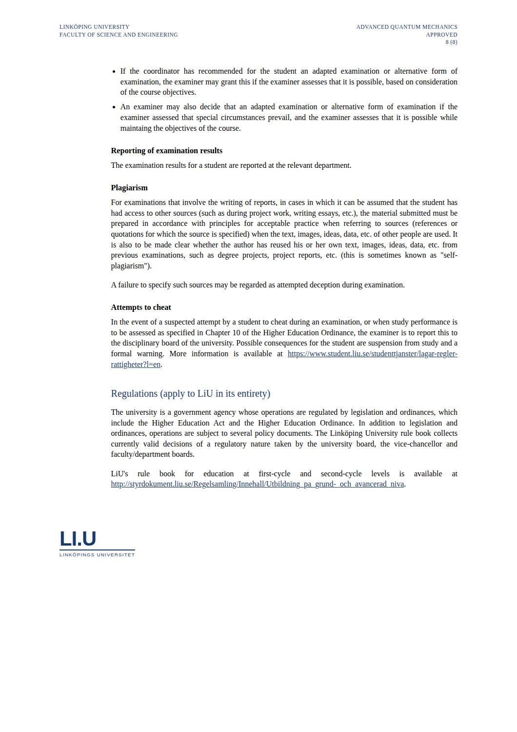Linköping University
Faculty of Science and Engineering
Advanced Quantum Mechanics
Approved
8 (8)
If the coordinator has recommended for the student an adapted examination or alternative form of examination, the examiner may grant this if the examiner assesses that it is possible, based on consideration of the course objectives.
An examiner may also decide that an adapted examination or alternative form of examination if the examiner assessed that special circumstances prevail, and the examiner assesses that it is possible while maintaing the objectives of the course.
Reporting of examination results
The examination results for a student are reported at the relevant department.
Plagiarism
For examinations that involve the writing of reports, in cases in which it can be assumed that the student has had access to other sources (such as during project work, writing essays, etc.), the material submitted must be prepared in accordance with principles for acceptable practice when referring to sources (references or quotations for which the source is specified) when the text, images, ideas, data, etc. of other people are used. It is also to be made clear whether the author has reused his or her own text, images, ideas, data, etc. from previous examinations, such as degree projects, project reports, etc. (this is sometimes known as "self-plagiarism").
A failure to specify such sources may be regarded as attempted deception during examination.
Attempts to cheat
In the event of a suspected attempt by a student to cheat during an examination, or when study performance is to be assessed as specified in Chapter 10 of the Higher Education Ordinance, the examiner is to report this to the disciplinary board of the university. Possible consequences for the student are suspension from study and a formal warning. More information is available at https://www.student.liu.se/studenttjanster/lagar-regler-rattigheter?l=en.
Regulations (apply to LiU in its entirety)
The university is a government agency whose operations are regulated by legislation and ordinances, which include the Higher Education Act and the Higher Education Ordinance. In addition to legislation and ordinances, operations are subject to several policy documents. The Linköping University rule book collects currently valid decisions of a regulatory nature taken by the university board, the vice-chancellor and faculty/department boards.
LiU's rule book for education at first-cycle and second-cycle levels is available at http://styrdokument.liu.se/Regelsamling/Innehall/Utbildning_pa_grund-_och_avancerad_niva.
LI.U
LINKÖPINGS UNIVERSITET